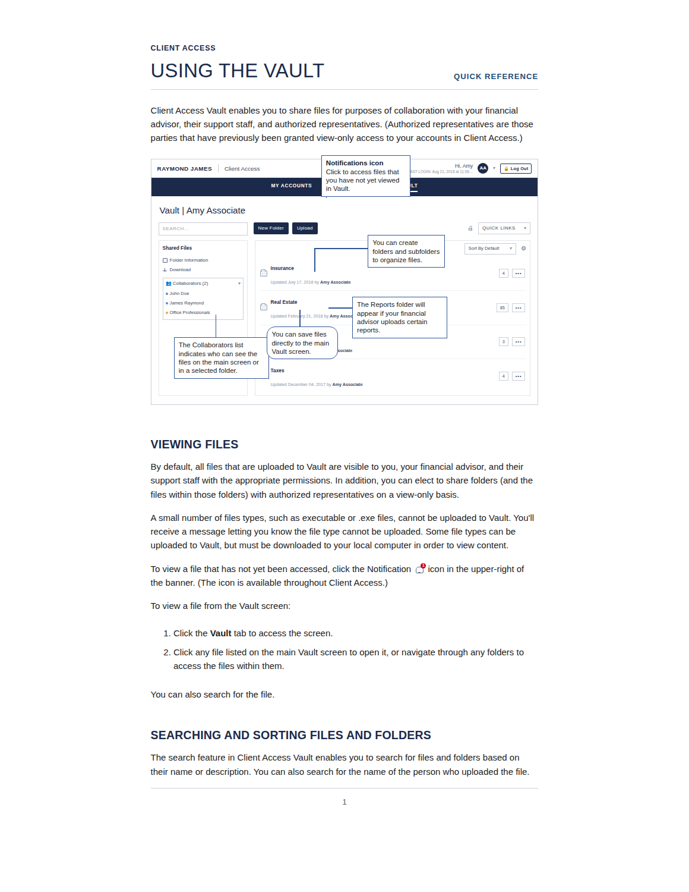Client Access
USING THE VAULT
Quick Reference
Client Access Vault enables you to share files for purposes of collaboration with your financial advisor, their support staff, and authorized representatives. (Authorized representatives are those parties that have previously been granted view-only access to your accounts in Client Access.)
RAYMOND JAMES Client Access
1 Hi, AmyLAST LOGIN: Aug 21, 2018 at 11:06… AA ▾ 🔒 Log Out
MY ACCOUNTS ACCOUNT SERVICES VAULT
Vault | Amy Associate
SEARCH…
New Folder Upload
🖨 QUICK LINKS ▾
Shared Files
Folder Information
Download
👥 Collaborators (2)▾
John Doe
James Raymond
Office Professionals
Sort By Default ▾ ⚙
Insurance
Updated July 17, 2018 by Amy Associate 4 •••
Real Estate
Updated February 21, 2018 by Amy Associate 85 •••
Research Reports
Updated June 03, 2016 by Amy Associate 3 •••
Taxes
Updated December 04, 2017 by Amy Associate 4 •••
Notifications icon Click to access files that you have not yet viewed in Vault.
You can create folders and subfolders to organize files.
The Reports folder will appear if your financial advisor uploads certain reports.
The Collaborators list indicates who can see the files on the main screen or in a selected folder.
You can save files directly to the main Vault screen.
VIEWING FILES
By default, all files that are uploaded to Vault are visible to you, your financial advisor, and their support staff with the appropriate permissions. In addition, you can elect to share folders (and the files within those folders) with authorized representatives on a view-only basis.
A small number of files types, such as executable or .exe files, cannot be uploaded to Vault. You'll receive a message letting you know the file type cannot be uploaded. Some file types can be uploaded to Vault, but must be downloaded to your local computer in order to view content.
To view a file that has not yet been accessed, click the Notification 1 icon in the upper-right of the banner. (The icon is available throughout Client Access.)
To view a file from the Vault screen:
Click the Vault tab to access the screen.
Click any file listed on the main Vault screen to open it, or navigate through any folders to access the files within them.
You can also search for the file.
SEARCHING AND SORTING FILES AND FOLDERS
The search feature in Client Access Vault enables you to search for files and folders based on their name or description. You can also search for the name of the person who uploaded the file.
1